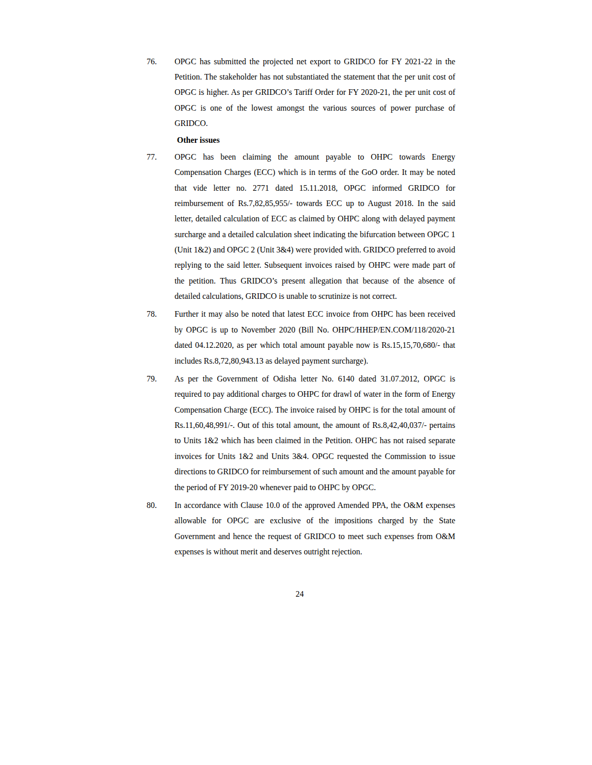76. OPGC has submitted the projected net export to GRIDCO for FY 2021-22 in the Petition. The stakeholder has not substantiated the statement that the per unit cost of OPGC is higher. As per GRIDCO’s Tariff Order for FY 2020-21, the per unit cost of OPGC is one of the lowest amongst the various sources of power purchase of GRIDCO.
Other issues
77. OPGC has been claiming the amount payable to OHPC towards Energy Compensation Charges (ECC) which is in terms of the GoO order. It may be noted that vide letter no. 2771 dated 15.11.2018, OPGC informed GRIDCO for reimbursement of Rs.7,82,85,955/- towards ECC up to August 2018. In the said letter, detailed calculation of ECC as claimed by OHPC along with delayed payment surcharge and a detailed calculation sheet indicating the bifurcation between OPGC 1 (Unit 1&2) and OPGC 2 (Unit 3&4) were provided with. GRIDCO preferred to avoid replying to the said letter. Subsequent invoices raised by OHPC were made part of the petition. Thus GRIDCO’s present allegation that because of the absence of detailed calculations, GRIDCO is unable to scrutinize is not correct.
78. Further it may also be noted that latest ECC invoice from OHPC has been received by OPGC is up to November 2020 (Bill No. OHPC/HHEP/EN.COM/118/2020-21 dated 04.12.2020, as per which total amount payable now is Rs.15,15,70,680/- that includes Rs.8,72,80,943.13 as delayed payment surcharge).
79. As per the Government of Odisha letter No. 6140 dated 31.07.2012, OPGC is required to pay additional charges to OHPC for drawl of water in the form of Energy Compensation Charge (ECC). The invoice raised by OHPC is for the total amount of Rs.11,60,48,991/-. Out of this total amount, the amount of Rs.8,42,40,037/- pertains to Units 1&2 which has been claimed in the Petition. OHPC has not raised separate invoices for Units 1&2 and Units 3&4. OPGC requested the Commission to issue directions to GRIDCO for reimbursement of such amount and the amount payable for the period of FY 2019-20 whenever paid to OHPC by OPGC.
80. In accordance with Clause 10.0 of the approved Amended PPA, the O&M expenses allowable for OPGC are exclusive of the impositions charged by the State Government and hence the request of GRIDCO to meet such expenses from O&M expenses is without merit and deserves outright rejection.
24